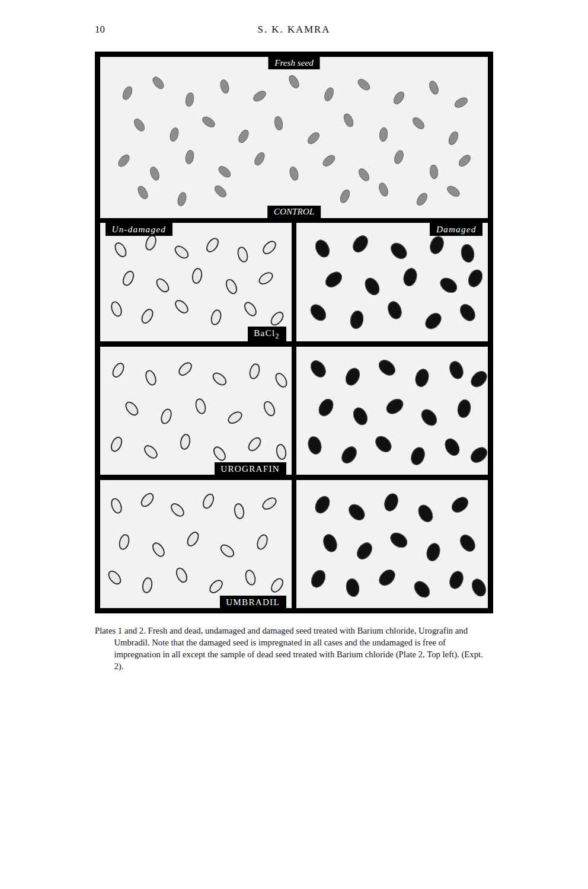10 S. K. Kamra
Fresh seed CONTROL
Un-damaged BaCl2
Damaged
UROGRAFIN
UMBRADIL
Plates 1 and 2. Fresh and dead, undamaged and damaged seed treated with Barium chloride, Urografin and Umbradil. Note that the damaged seed is impregnated in all cases and the undamaged is free of impregnation in all except the sample of dead seed treated with Barium chloride (Plate 2, Top left). (Expt. 2).